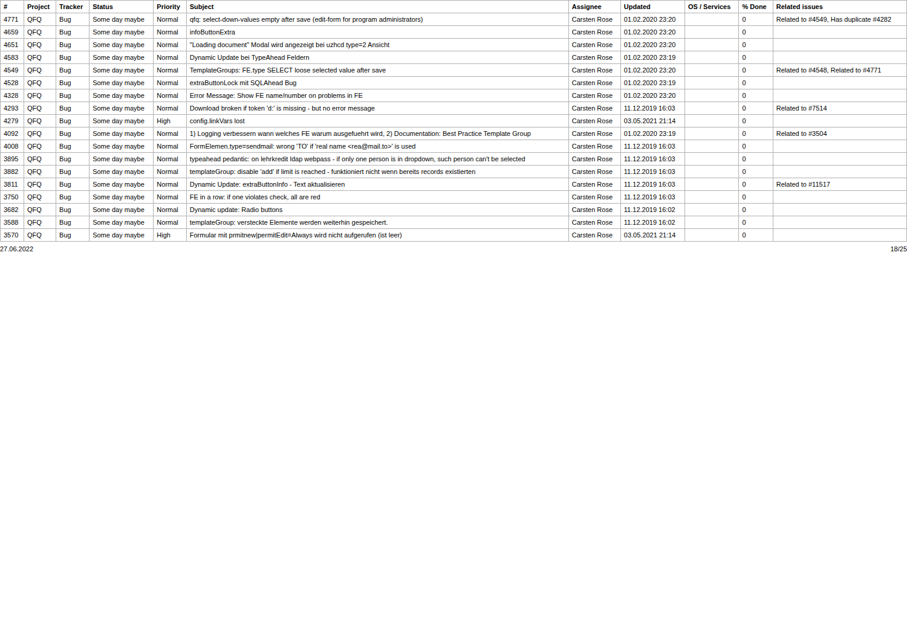| # | Project | Tracker | Status | Priority | Subject | Assignee | Updated | OS / Services | % Done | Related issues |
| --- | --- | --- | --- | --- | --- | --- | --- | --- | --- | --- |
| 4771 | QFQ | Bug | Some day maybe | Normal | qfq: select-down-values empty after save (edit-form for program administrators) | Carsten Rose | 01.02.2020 23:20 | | 0 | Related to #4549, Has duplicate #4282 |
| 4659 | QFQ | Bug | Some day maybe | Normal | infoButtonExtra | Carsten Rose | 01.02.2020 23:20 | | 0 | |
| 4651 | QFQ | Bug | Some day maybe | Normal | "Loading document" Modal wird angezeigt bei uzhcd type=2 Ansicht | Carsten Rose | 01.02.2020 23:20 | | 0 | |
| 4583 | QFQ | Bug | Some day maybe | Normal | Dynamic Update bei TypeAhead Feldern | Carsten Rose | 01.02.2020 23:19 | | 0 | |
| 4549 | QFQ | Bug | Some day maybe | Normal | TemplateGroups: FE.type SELECT loose selected value after save | Carsten Rose | 01.02.2020 23:20 | | 0 | Related to #4548, Related to #4771 |
| 4528 | QFQ | Bug | Some day maybe | Normal | extraButtonLock mit SQLAhead Bug | Carsten Rose | 01.02.2020 23:19 | | 0 | |
| 4328 | QFQ | Bug | Some day maybe | Normal | Error Message: Show FE name/number on problems in FE | Carsten Rose | 01.02.2020 23:20 | | 0 | |
| 4293 | QFQ | Bug | Some day maybe | Normal | Download broken if token 'd:' is missing - but no error message | Carsten Rose | 11.12.2019 16:03 | | 0 | Related to #7514 |
| 4279 | QFQ | Bug | Some day maybe | High | config.linkVars lost | Carsten Rose | 03.05.2021 21:14 | | 0 | |
| 4092 | QFQ | Bug | Some day maybe | Normal | 1) Logging verbessern wann welches FE warum ausgefuehrt wird, 2) Documentation: Best Practice Template Group | Carsten Rose | 01.02.2020 23:19 | | 0 | Related to #3504 |
| 4008 | QFQ | Bug | Some day maybe | Normal | FormElemen.type=sendmail: wrong 'TO' if 'real name <rea@mail.to>' is used | Carsten Rose | 11.12.2019 16:03 | | 0 | |
| 3895 | QFQ | Bug | Some day maybe | Normal | typeahead pedantic: on lehrkredit ldap webpass - if only one person is in dropdown, such person can't be selected | Carsten Rose | 11.12.2019 16:03 | | 0 | |
| 3882 | QFQ | Bug | Some day maybe | Normal | templateGroup: disable 'add' if limit is reached - funktioniert nicht wenn bereits records existierten | Carsten Rose | 11.12.2019 16:03 | | 0 | |
| 3811 | QFQ | Bug | Some day maybe | Normal | Dynamic Update: extraButtonInfo - Text aktualisieren | Carsten Rose | 11.12.2019 16:03 | | 0 | Related to #11517 |
| 3750 | QFQ | Bug | Some day maybe | Normal | FE in a row: if one violates check, all are red | Carsten Rose | 11.12.2019 16:03 | | 0 | |
| 3682 | QFQ | Bug | Some day maybe | Normal | Dynamic update: Radio buttons | Carsten Rose | 11.12.2019 16:02 | | 0 | |
| 3588 | QFQ | Bug | Some day maybe | Normal | templateGroup: versteckte Elemente werden weiterhin gespeichert. | Carsten Rose | 11.12.2019 16:02 | | 0 | |
| 3570 | QFQ | Bug | Some day maybe | High | Formular mit prmitnew/permitEdit=Always wird nicht aufgerufen (ist leer) | Carsten Rose | 03.05.2021 21:14 | | 0 | |
27.06.2022 18/25